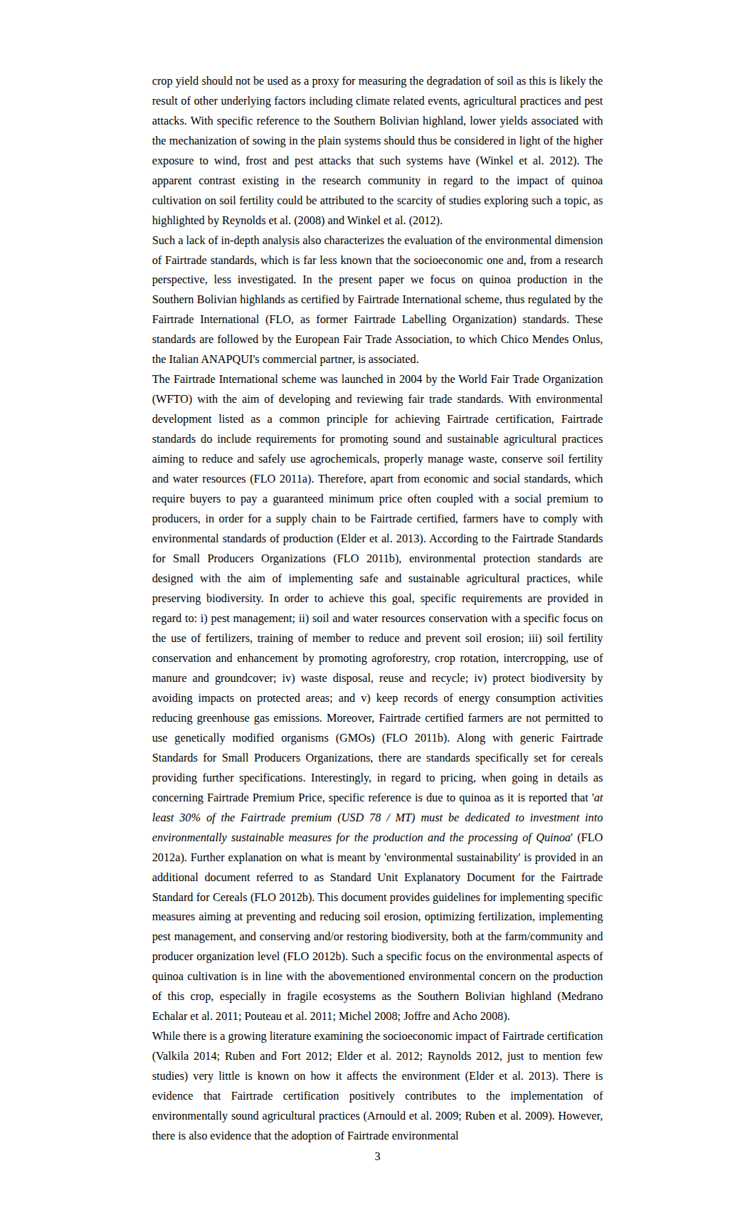crop yield should not be used as a proxy for measuring the degradation of soil as this is likely the result of other underlying factors including climate related events, agricultural practices and pest attacks. With specific reference to the Southern Bolivian highland, lower yields associated with the mechanization of sowing in the plain systems should thus be considered in light of the higher exposure to wind, frost and pest attacks that such systems have (Winkel et al. 2012). The apparent contrast existing in the research community in regard to the impact of quinoa cultivation on soil fertility could be attributed to the scarcity of studies exploring such a topic, as highlighted by Reynolds et al. (2008) and Winkel et al. (2012).
Such a lack of in-depth analysis also characterizes the evaluation of the environmental dimension of Fairtrade standards, which is far less known that the socioeconomic one and, from a research perspective, less investigated. In the present paper we focus on quinoa production in the Southern Bolivian highlands as certified by Fairtrade International scheme, thus regulated by the Fairtrade International (FLO, as former Fairtrade Labelling Organization) standards. These standards are followed by the European Fair Trade Association, to which Chico Mendes Onlus, the Italian ANAPQUI's commercial partner, is associated.
The Fairtrade International scheme was launched in 2004 by the World Fair Trade Organization (WFTO) with the aim of developing and reviewing fair trade standards. With environmental development listed as a common principle for achieving Fairtrade certification, Fairtrade standards do include requirements for promoting sound and sustainable agricultural practices aiming to reduce and safely use agrochemicals, properly manage waste, conserve soil fertility and water resources (FLO 2011a). Therefore, apart from economic and social standards, which require buyers to pay a guaranteed minimum price often coupled with a social premium to producers, in order for a supply chain to be Fairtrade certified, farmers have to comply with environmental standards of production (Elder et al. 2013). According to the Fairtrade Standards for Small Producers Organizations (FLO 2011b), environmental protection standards are designed with the aim of implementing safe and sustainable agricultural practices, while preserving biodiversity. In order to achieve this goal, specific requirements are provided in regard to: i) pest management; ii) soil and water resources conservation with a specific focus on the use of fertilizers, training of member to reduce and prevent soil erosion; iii) soil fertility conservation and enhancement by promoting agroforestry, crop rotation, intercropping, use of manure and groundcover; iv) waste disposal, reuse and recycle; iv) protect biodiversity by avoiding impacts on protected areas; and v) keep records of energy consumption activities reducing greenhouse gas emissions. Moreover, Fairtrade certified farmers are not permitted to use genetically modified organisms (GMOs) (FLO 2011b). Along with generic Fairtrade Standards for Small Producers Organizations, there are standards specifically set for cereals providing further specifications. Interestingly, in regard to pricing, when going in details as concerning Fairtrade Premium Price, specific reference is due to quinoa as it is reported that 'at least 30% of the Fairtrade premium (USD 78 / MT) must be dedicated to investment into environmentally sustainable measures for the production and the processing of Quinoa' (FLO 2012a). Further explanation on what is meant by 'environmental sustainability' is provided in an additional document referred to as Standard Unit Explanatory Document for the Fairtrade Standard for Cereals (FLO 2012b). This document provides guidelines for implementing specific measures aiming at preventing and reducing soil erosion, optimizing fertilization, implementing pest management, and conserving and/or restoring biodiversity, both at the farm/community and producer organization level (FLO 2012b). Such a specific focus on the environmental aspects of quinoa cultivation is in line with the abovementioned environmental concern on the production of this crop, especially in fragile ecosystems as the Southern Bolivian highland (Medrano Echalar et al. 2011; Pouteau et al. 2011; Michel 2008; Joffre and Acho 2008).
While there is a growing literature examining the socioeconomic impact of Fairtrade certification (Valkila 2014; Ruben and Fort 2012; Elder et al. 2012; Raynolds 2012, just to mention few studies) very little is known on how it affects the environment (Elder et al. 2013). There is evidence that Fairtrade certification positively contributes to the implementation of environmentally sound agricultural practices (Arnould et al. 2009; Ruben et al. 2009). However, there is also evidence that the adoption of Fairtrade environmental
3